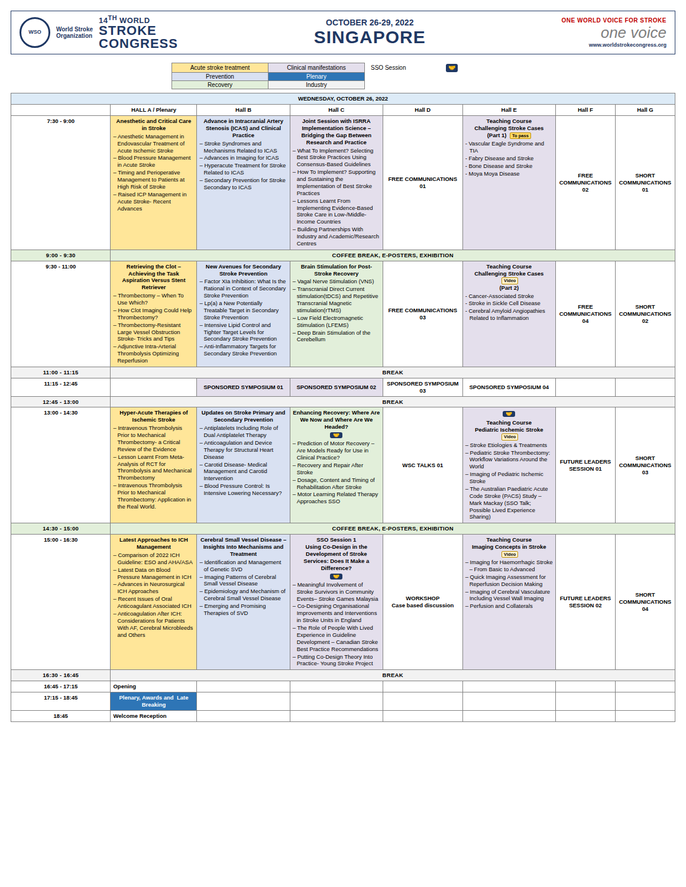WSO
World Stroke
Organization
14TH WORLD
STROKE
CONGRESS
OCTOBER 26-29, 2022
SINGAPORE
ONE WORLD VOICE FOR STROKE
one voice
www.worldstrokecongress.org
| Acute stroke treatment | Clinical manifestations | SSO Session | 🤝 |
| Prevention | Plenary | | |
| Recovery | Industry | | |
| WEDNESDAY, OCTOBER 26, 2022 |
| | HALL A / Plenary | Hall B | Hall C | Hall D | Hall E | Hall F | Hall G |
| 7:30 - 9:00 | Anesthetic and Critical Care in Stroke Anesthetic Management in Endovascular Treatment of Acute Ischemic Stroke Blood Pressure Management in Acute Stroke Timing and Perioperative Management to Patients at High Risk of Stroke Raised ICP Management in Acute Stroke- Recent Advances | Advance in Intracranial Artery Stenosis (ICAS) and Clinical Practice Stroke Syndromes and Mechanisms Related to ICAS Advances in Imaging for ICAS Hyperacute Treatment for Stroke Related to ICAS Secondary Prevention for Stroke Secondary to ICAS | Joint Session with ISRRA Implementation Science – Bridging the Gap Between Research and Practice What To Implement? Selecting Best Stroke Practices Using Consensus-Based Guidelines How To Implement? Supporting and Sustaining the Implementation of Best Stroke Practices Lessons Learnt From Implementing Evidence-Based Stroke Care in Low-/Middle-Income Countries Building Partnerships With Industry and Academic/Research Centres | FREE COMMUNICATIONS 01 | Teaching Course Challenging Stroke Cases (Part 1) To pass Vascular Eagle Syndrome and TIA Fabry Disease and Stroke Bone Disease and Stroke Moya Moya Disease | FREE COMMUNICATIONS 02 | SHORT COMMUNICATIONS 01 |
| 9:00 - 9:30 | COFFEE BREAK, E-POSTERS, EXHIBITION |
| 9:30 - 11:00 | Retrieving the Clot – Achieving the Task Aspiration Versus Stent Retriever Thrombectomy – When To Use Which? How Clot Imaging Could Help Thrombectomy? Thrombectomy-Resistant Large Vessel Obstruction Stroke- Tricks and Tips Adjunctive Intra-Arterial Thrombolysis Optimizing Reperfusion | New Avenues for Secondary Stroke Prevention Factor XIa Inhibition: What Is the Rational in Context of Secondary Stroke Prevention Lp(a) a New Potentially Treatable Target in Secondary Stroke Prevention Intensive Lipid Control and Tighter Target Levels for Secondary Stroke Prevention Anti-Inflammatory Targets for Secondary Stroke Prevention | Brain Stimulation for Post-Stroke Recovery Vagal Nerve Stimulation (VNS) Transcranial Direct Current stimulation(tDCS) and Repetitive Transcranial Magnetic stimulation(rTMS) Low Field Electromagnetic Stimulation (LFEMS) Deep Brain Stimulation of the Cerebellum | FREE COMMUNICATIONS 03 | Teaching Course Challenging Stroke Cases Video (Part 2) Cancer-Associated Stroke Stroke in Sickle Cell Disease Cerebral Amyloid Angiopathies Related to Inflammation | FREE COMMUNICATIONS 04 | SHORT COMMUNICATIONS 02 |
| 11:00 - 11:15 | BREAK |
| 11:15 - 12:45 | | SPONSORED SYMPOSIUM 01 | SPONSORED SYMPOSIUM 02 | SPONSORED SYMPOSIUM 03 | SPONSORED SYMPOSIUM 04 | | |
| 12:45 - 13:00 | BREAK |
| 13:00 - 14:30 | Hyper-Acute Therapies of Ischemic Stroke Intravenous Thrombolysis Prior to Mechanical Thrombectomy- a Critical Review of the Evidence Lesson Learnt From Meta-Analysis of RCT for Thrombolysis and Mechanical Thrombectomy Intravenous Thrombolysis Prior to Mechanical Thrombectomy: Application in the Real World. | Updates on Stroke Primary and Secondary Prevention Antiplatelets Including Role of Dual Antiplatelet Therapy Anticoagulation and Device Therapy for Structural Heart Disease Carotid Disease- Medical Management and Carotid Intervention Blood Pressure Control: Is Intensive Lowering Necessary? | Enhancing Recovery: Where Are We Now and Where Are We Headed? 🤝 Prediction of Motor Recovery – Are Models Ready for Use in Clinical Practice? Recovery and Repair After Stroke Dosage, Content and Timing of Rehabilitation After Stroke Motor Learning Related Therapy Approaches SSO | WSC TALKS 01 | 🤝 Teaching Course Pediatric Ischemic Stroke Video Stroke Etiologies & Treatments Pediatric Stroke Thrombectomy: Workflow Variations Around the World Imaging of Pediatric Ischemic Stroke The Australian Paediatric Acute Code Stroke (PACS) Study – Mark Mackay (SSO Talk; Possible Lived Experience Sharing) | FUTURE LEADERS SESSION 01 | SHORT COMMUNICATIONS 03 |
| 14:30 - 15:00 | COFFEE BREAK, E-POSTERS, EXHIBITION |
| 15:00 - 16:30 | Latest Approaches to ICH Management Comparison of 2022 ICH Guideline: ESO and AHA/ASA Latest Data on Blood Pressure Management in ICH Advances in Neurosurgical ICH Approaches Recent Issues of Oral Anticoagulant Associated ICH Anticoagulation After ICH: Considerations for Patients With AF, Cerebral Microbleeds and Others | Cerebral Small Vessel Disease – Insights Into Mechanisms and Treatment Identification and Management of Genetic SVD Imaging Patterns of Cerebral Small Vessel Disease Epidemiology and Mechanism of Cerebral Small Vessel Disease Emerging and Promising Therapies of SVD | SSO Session 1 Using Co-Design in the Development of Stroke Services: Does It Make a Difference? 🤝 Meaningful Involvement of Stroke Survivors in Community Events– Stroke Games Malaysia Co-Designing Organisational Improvements and Interventions in Stroke Units in England The Role of People With Lived Experience in Guideline Development – Canadian Stroke Best Practice Recommendations Putting Co-Design Theory Into Practice- Young Stroke Project | WORKSHOP Case based discussion | Teaching Course Imaging Concepts in Stroke Video Imaging for Haemorrhagic Stroke – From Basic to Advanced Quick Imaging Assessment for Reperfusion Decision Making Imaging of Cerebral Vasculature Including Vessel Wall Imaging Perfusion and Collaterals | FUTURE LEADERS SESSION 02 | SHORT COMMUNICATIONS 04 |
| 16:30 - 16:45 | BREAK |
| 16:45 - 17:15 | Opening | | | | | | |
| 17:15 - 18:45 | Plenary, Awards and Late Breaking | | | | | | |
| 18:45 | Welcome Reception | | | | | | |